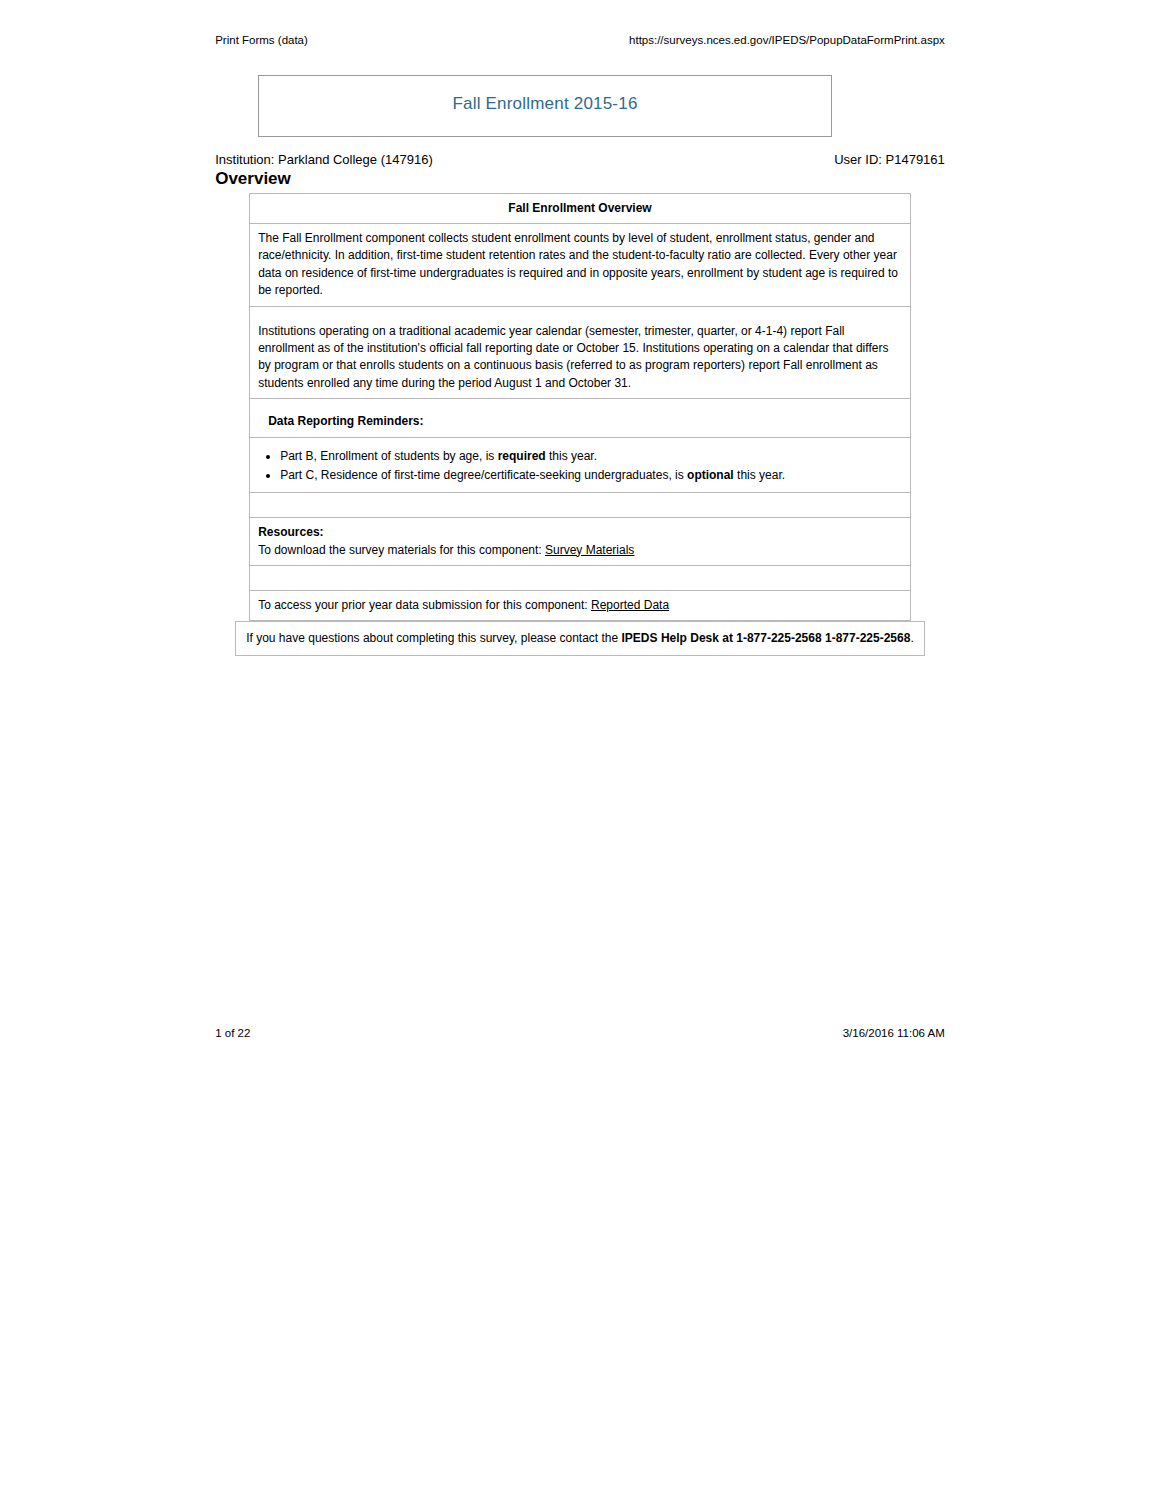Print Forms (data)
https://surveys.nces.ed.gov/IPEDS/PopupDataFormPrint.aspx
| | Fall Enrollment 2015-16 | |
Institution: Parkland College (147916)
User ID: P1479161
Overview
| | Fall Enrollment Overview | |
| | The Fall Enrollment component collects student enrollment counts by level of student, enrollment status, gender and race/ethnicity. In addition, first-time student retention rates and the student-to-faculty ratio are collected. Every other year data on residence of first-time undergraduates is required and in opposite years, enrollment by student age is required to be reported. | |
| | Institutions operating on a traditional academic year calendar (semester, trimester, quarter, or 4-1-4) report Fall enrollment as of the institution's official fall reporting date or October 15. Institutions operating on a calendar that differs by program or that enrolls students on a continuous basis (referred to as program reporters) report Fall enrollment as students enrolled any time during the period August 1 and October 31. | |
| | Data Reporting Reminders: | |
| | Part B, Enrollment of students by age, is required this year. Part C, Residence of first-time degree/certificate-seeking undergraduates, is optional this year. | |
| | Resources: To download the survey materials for this component: Survey Materials | |
| | To access your prior year data submission for this component: Reported Data | |
| | If you have questions about completing this survey, please contact the IPEDS Help Desk at 1-877-225-2568 1-877-225-2568 . | |
1 of 22
3/16/2016 11:06 AM